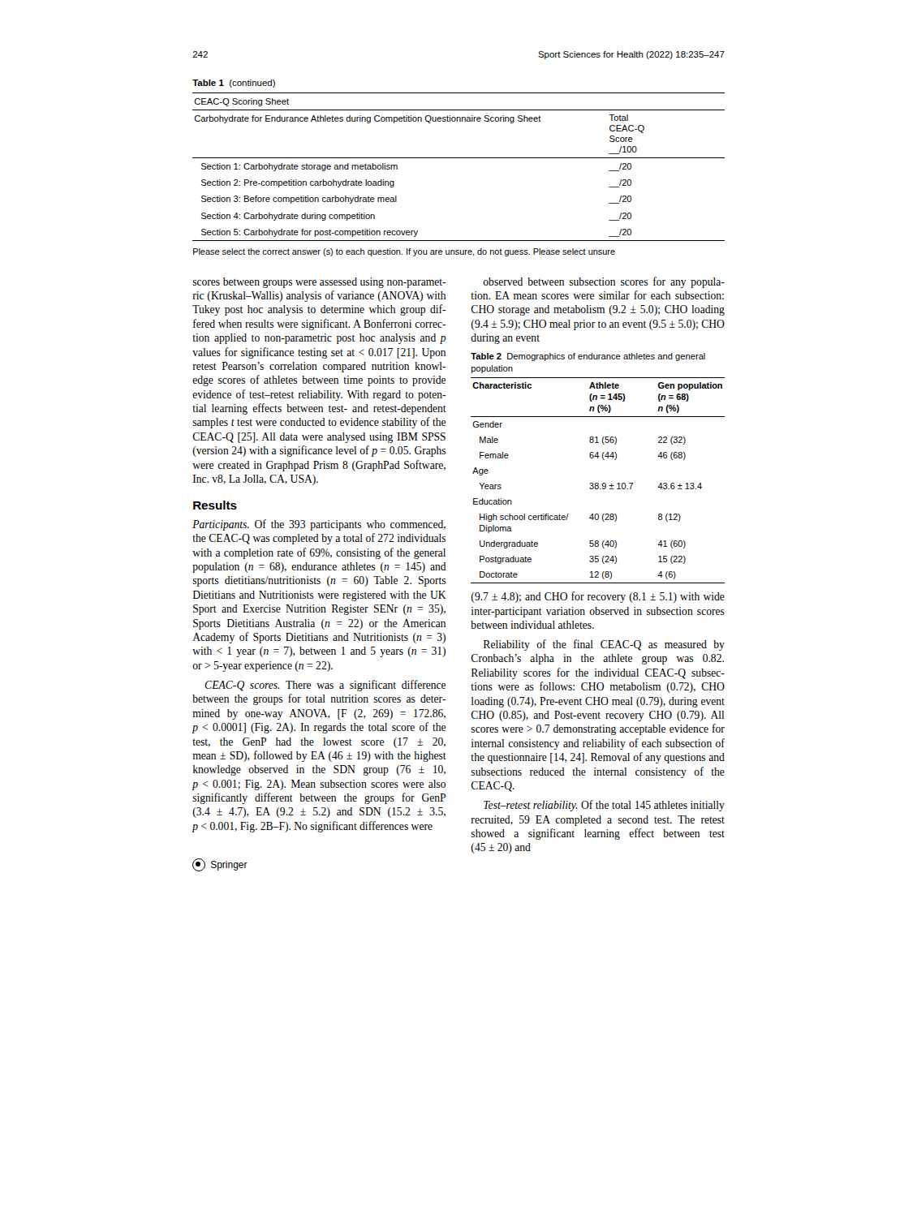242
Sport Sciences for Health (2022) 18:235–247
Table 1 (continued)
| CEAC-Q Scoring Sheet | |
| Carbohydrate for Endurance Athletes during Competition Questionnaire Scoring Sheet | Total CEAC-Q Score __/100 |
| Section 1: Carbohydrate storage and metabolism | __/20 |
| Section 2: Pre-competition carbohydrate loading | __/20 |
| Section 3: Before competition carbohydrate meal | __/20 |
| Section 4: Carbohydrate during competition | __/20 |
| Section 5: Carbohydrate for post-competition recovery | __/20 |
Please select the correct answer (s) to each question. If you are unsure, do not guess. Please select unsure
scores between groups were assessed using non-parametric (Kruskal–Wallis) analysis of variance (ANOVA) with Tukey post hoc analysis to determine which group differed when results were significant. A Bonferroni correction applied to non-parametric post hoc analysis and p values for significance testing set at < 0.017 [21]. Upon retest Pearson’s correlation compared nutrition knowledge scores of athletes between time points to provide evidence of test–retest reliability. With regard to potential learning effects between test- and retest-dependent samples t test were conducted to evidence stability of the CEAC-Q [25]. All data were analysed using IBM SPSS (version 24) with a significance level of p = 0.05. Graphs were created in Graphpad Prism 8 (GraphPad Software, Inc. v8, La Jolla, CA, USA).
Results
Participants. Of the 393 participants who commenced, the CEAC-Q was completed by a total of 272 individuals with a completion rate of 69%, consisting of the general population (n = 68), endurance athletes (n = 145) and sports dietitians/nutritionists (n = 60) Table 2. Sports Dietitians and Nutritionists were registered with the UK Sport and Exercise Nutrition Register SENr (n = 35), Sports Dietitians Australia (n = 22) or the American Academy of Sports Dietitians and Nutritionists (n = 3) with < 1 year (n = 7), between 1 and 5 years (n = 31) or > 5-year experience (n = 22).
CEAC-Q scores. There was a significant difference between the groups for total nutrition scores as determined by one-way ANOVA, [F (2, 269) = 172.86, p < 0.0001] (Fig. 2A). In regards the total score of the test, the GenP had the lowest score (17 ± 20, mean ± SD), followed by EA (46 ± 19) with the highest knowledge observed in the SDN group (76 ± 10, p < 0.001; Fig. 2A). Mean subsection scores were also significantly different between the groups for GenP (3.4 ± 4.7), EA (9.2 ± 5.2) and SDN (15.2 ± 3.5, p < 0.001, Fig. 2B–F). No significant differences were
observed between subsection scores for any population. EA mean scores were similar for each subsection: CHO storage and metabolism (9.2 ± 5.0); CHO loading (9.4 ± 5.9); CHO meal prior to an event (9.5 ± 5.0); CHO during an event
Table 2 Demographics of endurance athletes and general population
| Characteristic | Athlete ( n = 145) n (%) | Gen population ( n = 68) n (%) |
| --- | --- | --- |
| Gender | | |
| Male | 81 (56) | 22 (32) |
| Female | 64 (44) | 46 (68) |
| Age | | |
| Years | 38.9 ± 10.7 | 43.6 ± 13.4 |
| Education | | |
| High school certificate/ Diploma | 40 (28) | 8 (12) |
| Undergraduate | 58 (40) | 41 (60) |
| Postgraduate | 35 (24) | 15 (22) |
| Doctorate | 12 (8) | 4 (6) |
(9.7 ± 4.8); and CHO for recovery (8.1 ± 5.1) with wide inter-participant variation observed in subsection scores between individual athletes.
Reliability of the final CEAC-Q as measured by Cronbach’s alpha in the athlete group was 0.82. Reliability scores for the individual CEAC-Q subsections were as follows: CHO metabolism (0.72), CHO loading (0.74), Pre-event CHO meal (0.79), during event CHO (0.85), and Post-event recovery CHO (0.79). All scores were > 0.7 demonstrating acceptable evidence for internal consistency and reliability of each subsection of the questionnaire [14, 24]. Removal of any questions and subsections reduced the internal consistency of the CEAC-Q.
Test–retest reliability. Of the total 145 athletes initially recruited, 59 EA completed a second test. The retest showed a significant learning effect between test (45 ± 20) and
Springer